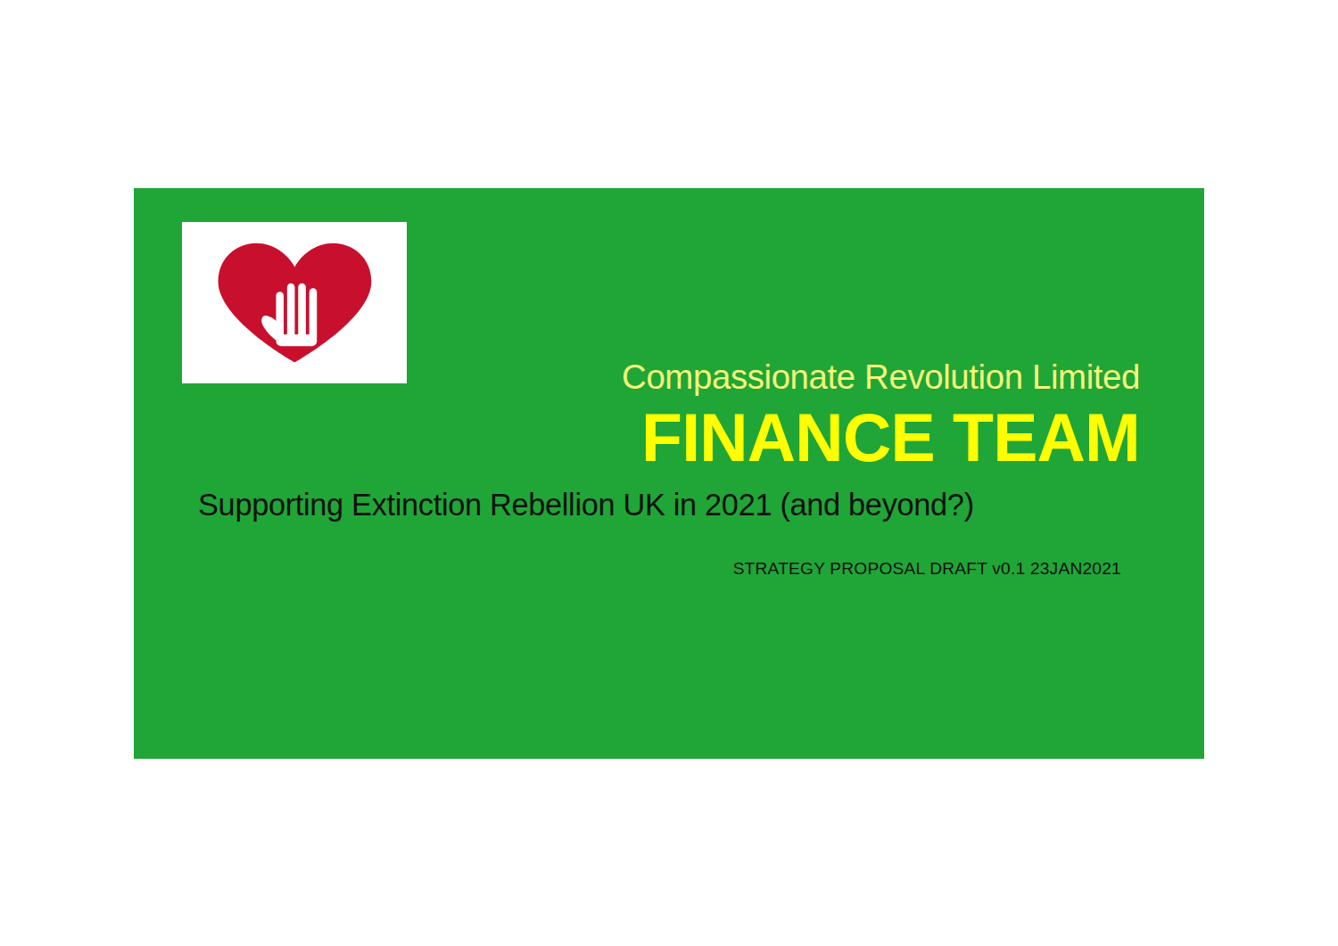Compassionate Revolution logo
Compassionate Revolution Limited
FINANCE TEAM
Supporting Extinction Rebellion UK in 2021 (and beyond?)
STRATEGY PROPOSAL DRAFT v0.1 23JAN2021